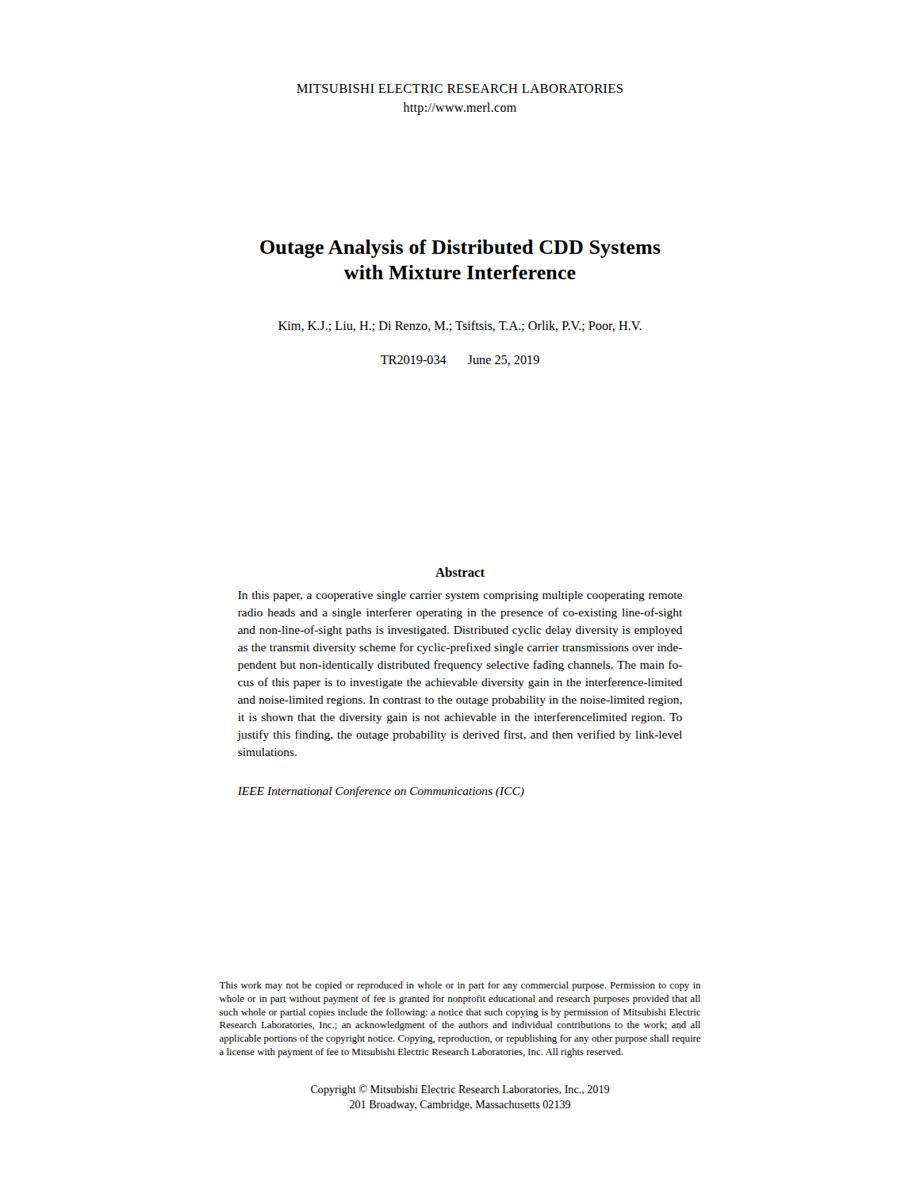MITSUBISHI ELECTRIC RESEARCH LABORATORIES
http://www.merl.com
Outage Analysis of Distributed CDD Systems with Mixture Interference
Kim, K.J.; Liu, H.; Di Renzo, M.; Tsiftsis, T.A.; Orlik, P.V.; Poor, H.V.
TR2019-034 June 25, 2019
Abstract
In this paper, a cooperative single carrier system comprising multiple cooperating remote radio heads and a single interferer operating in the presence of co-existing line-of-sight and non-line-of-sight paths is investigated. Distributed cyclic delay diversity is employed as the transmit diversity scheme for cyclic-prefixed single carrier transmissions over independent but non-identically distributed frequency selective fading channels. The main focus of this paper is to investigate the achievable diversity gain in the interference-limited and noise-limited regions. In contrast to the outage probability in the noise-limited region, it is shown that the diversity gain is not achievable in the interferencelimited region. To justify this finding, the outage probability is derived first, and then verified by link-level simulations.
IEEE International Conference on Communications (ICC)
This work may not be copied or reproduced in whole or in part for any commercial purpose. Permission to copy in whole or in part without payment of fee is granted for nonprofit educational and research purposes provided that all such whole or partial copies include the following: a notice that such copying is by permission of Mitsubishi Electric Research Laboratories, Inc.; an acknowledgment of the authors and individual contributions to the work; and all applicable portions of the copyright notice. Copying, reproduction, or republishing for any other purpose shall require a license with payment of fee to Mitsubishi Electric Research Laboratories, Inc. All rights reserved.
Copyright © Mitsubishi Electric Research Laboratories, Inc., 2019
201 Broadway, Cambridge, Massachusetts 02139